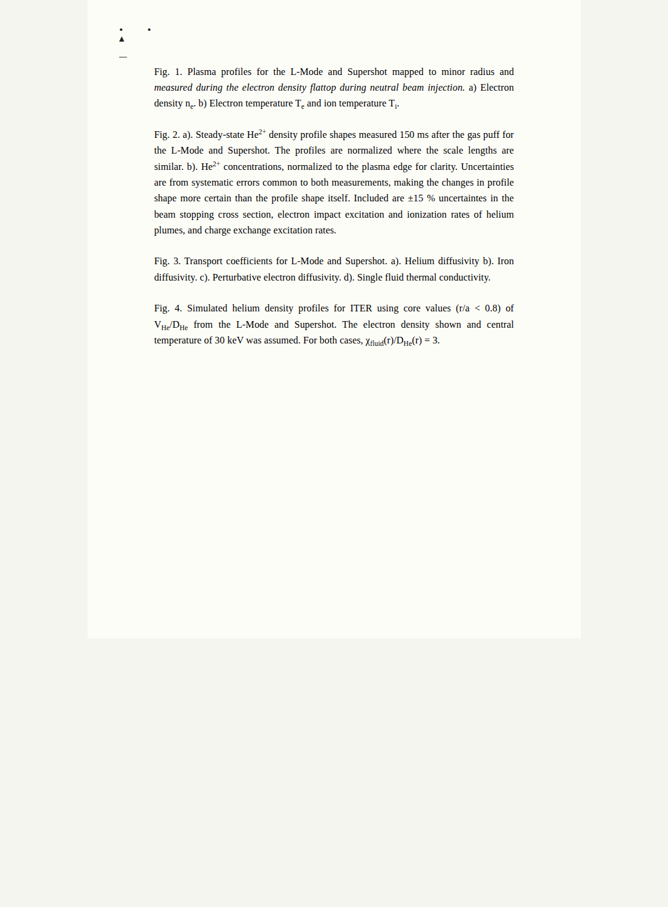• •
▴
Fig. 1. Plasma profiles for the L-Mode and Supershot mapped to minor radius and measured during the electron density flattop during neutral beam injection. a) Electron density ne. b) Electron temperature Te and ion temperature Ti.
Fig. 2. a). Steady-state He2+ density profile shapes measured 150 ms after the gas puff for the L-Mode and Supershot. The profiles are normalized where the scale lengths are similar. b). He2+ concentrations, normalized to the plasma edge for clarity. Uncertainties are from systematic errors common to both measurements, making the changes in profile shape more certain than the profile shape itself. Included are ±15 % uncertaintes in the beam stopping cross section, electron impact excitation and ionization rates of helium plumes, and charge exchange excitation rates.
Fig. 3. Transport coefficients for L-Mode and Supershot. a). Helium diffusivity b). Iron diffusivity. c). Perturbative electron diffusivity. d). Single fluid thermal conductivity.
Fig. 4. Simulated helium density profiles for ITER using core values (r/a < 0.8) of VHe/DHe from the L-Mode and Supershot. The electron density shown and central temperature of 30 keV was assumed. For both cases, χfluid(r)/DHe(r) = 3.